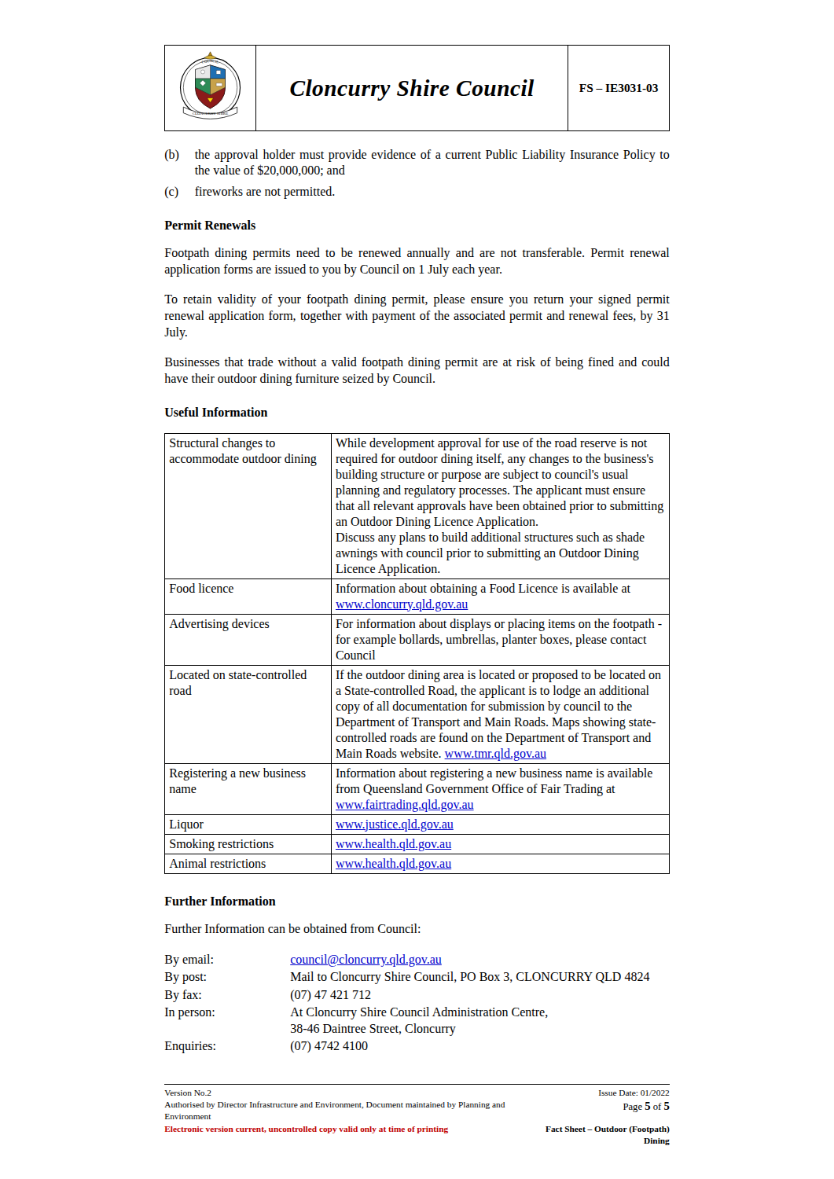| CLONCURRY SHIRE COUNCIL | Cloncurry Shire Council | FS – IE3031-03 |
(b) the approval holder must provide evidence of a current Public Liability Insurance Policy to the value of $20,000,000; and
(c) fireworks are not permitted.
Permit Renewals
Footpath dining permits need to be renewed annually and are not transferable. Permit renewal application forms are issued to you by Council on 1 July each year.
To retain validity of your footpath dining permit, please ensure you return your signed permit renewal application form, together with payment of the associated permit and renewal fees, by 31 July.
Businesses that trade without a valid footpath dining permit are at risk of being fined and could have their outdoor dining furniture seized by Council.
Useful Information
| Structural changes to accommodate outdoor dining | While development approval for use of the road reserve is not required for outdoor dining itself, any changes to the business's building structure or purpose are subject to council's usual planning and regulatory processes. The applicant must ensure that all relevant approvals have been obtained prior to submitting an Outdoor Dining Licence Application. Discuss any plans to build additional structures such as shade awnings with council prior to submitting an Outdoor Dining Licence Application. |
| Food licence | Information about obtaining a Food Licence is available at www.cloncurry.qld.gov.au |
| Advertising devices | For information about displays or placing items on the footpath - for example bollards, umbrellas, planter boxes, please contact Council |
| Located on state-controlled road | If the outdoor dining area is located or proposed to be located on a State-controlled Road, the applicant is to lodge an additional copy of all documentation for submission by council to the Department of Transport and Main Roads. Maps showing state-controlled roads are found on the Department of Transport and Main Roads website. www.tmr.qld.gov.au |
| Registering a new business name | Information about registering a new business name is available from Queensland Government Office of Fair Trading at www.fairtrading.qld.gov.au |
| Liquor | www.justice.qld.gov.au |
| Smoking restrictions | www.health.qld.gov.au |
| Animal restrictions | www.health.qld.gov.au |
Further Information
Further Information can be obtained from Council:
| By email: | council@cloncurry.qld.gov.au |
| By post: | Mail to Cloncurry Shire Council, PO Box 3, CLONCURRY QLD 4824 |
| By fax: | (07) 47 421 712 |
| In person: | At Cloncurry Shire Council Administration Centre, 38-46 Daintree Street, Cloncurry |
| Enquiries: | (07) 4742 4100 |
| Version No.2 | Issue Date: 01/2022 |
| Authorised by Director Infrastructure and Environment, Document maintained by Planning and Environment | Page 5 of 5 |
| Electronic version current, uncontrolled copy valid only at time of printing | Fact Sheet – Outdoor (Footpath) Dining |